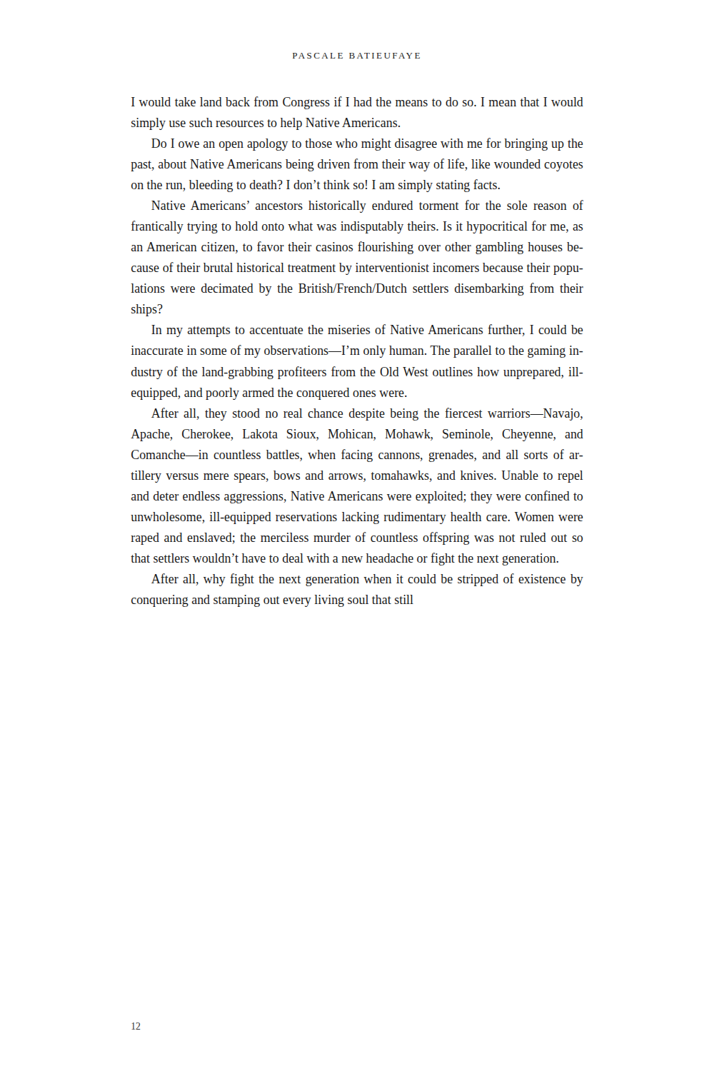Pascale Batieufaye
I would take land back from Congress if I had the means to do so. I mean that I would simply use such resources to help Native Americans.
Do I owe an open apology to those who might disagree with me for bringing up the past, about Native Americans being driven from their way of life, like wounded coyotes on the run, bleeding to death? I don’t think so! I am simply stating facts.
Native Americans’ ancestors historically endured torment for the sole reason of frantically trying to hold onto what was indisputably theirs. Is it hypocritical for me, as an American citizen, to favor their casinos flourishing over other gambling houses because of their brutal historical treatment by interventionist incomers because their populations were decimated by the British/French/Dutch settlers disembarking from their ships?
In my attempts to accentuate the miseries of Native Americans further, I could be inaccurate in some of my observations—I’m only human. The parallel to the gaming industry of the land-grabbing profiteers from the Old West outlines how unprepared, ill-equipped, and poorly armed the conquered ones were.
After all, they stood no real chance despite being the fiercest warriors—Navajo, Apache, Cherokee, Lakota Sioux, Mohican, Mohawk, Seminole, Cheyenne, and Comanche—in countless battles, when facing cannons, grenades, and all sorts of artillery versus mere spears, bows and arrows, tomahawks, and knives. Unable to repel and deter endless aggressions, Native Americans were exploited; they were confined to unwholesome, ill-equipped reservations lacking rudimentary health care. Women were raped and enslaved; the merciless murder of countless offspring was not ruled out so that settlers wouldn’t have to deal with a new headache or fight the next generation.
After all, why fight the next generation when it could be stripped of existence by conquering and stamping out every living soul that still
12